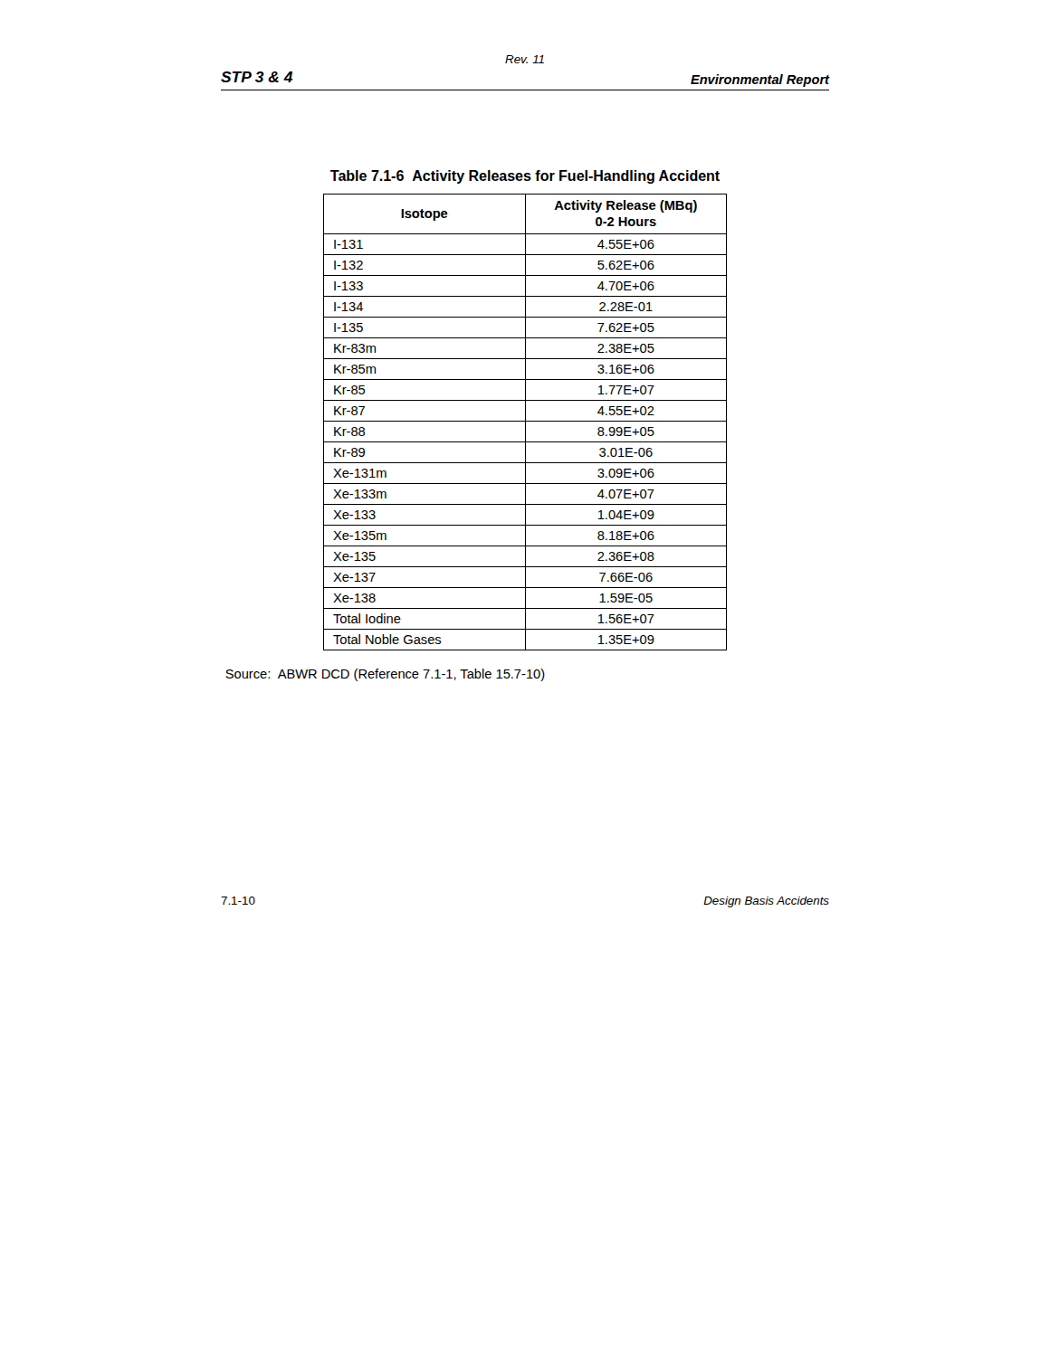Rev. 11
STP 3 & 4
Environmental Report
Table 7.1-6 Activity Releases for Fuel-Handling Accident
| Isotope | Activity Release (MBq) 0-2 Hours |
| --- | --- |
| I-131 | 4.55E+06 |
| I-132 | 5.62E+06 |
| I-133 | 4.70E+06 |
| I-134 | 2.28E-01 |
| I-135 | 7.62E+05 |
| Kr-83m | 2.38E+05 |
| Kr-85m | 3.16E+06 |
| Kr-85 | 1.77E+07 |
| Kr-87 | 4.55E+02 |
| Kr-88 | 8.99E+05 |
| Kr-89 | 3.01E-06 |
| Xe-131m | 3.09E+06 |
| Xe-133m | 4.07E+07 |
| Xe-133 | 1.04E+09 |
| Xe-135m | 8.18E+06 |
| Xe-135 | 2.36E+08 |
| Xe-137 | 7.66E-06 |
| Xe-138 | 1.59E-05 |
| Total Iodine | 1.56E+07 |
| Total Noble Gases | 1.35E+09 |
Source: ABWR DCD (Reference 7.1-1, Table 15.7-10)
7.1-10
Design Basis Accidents